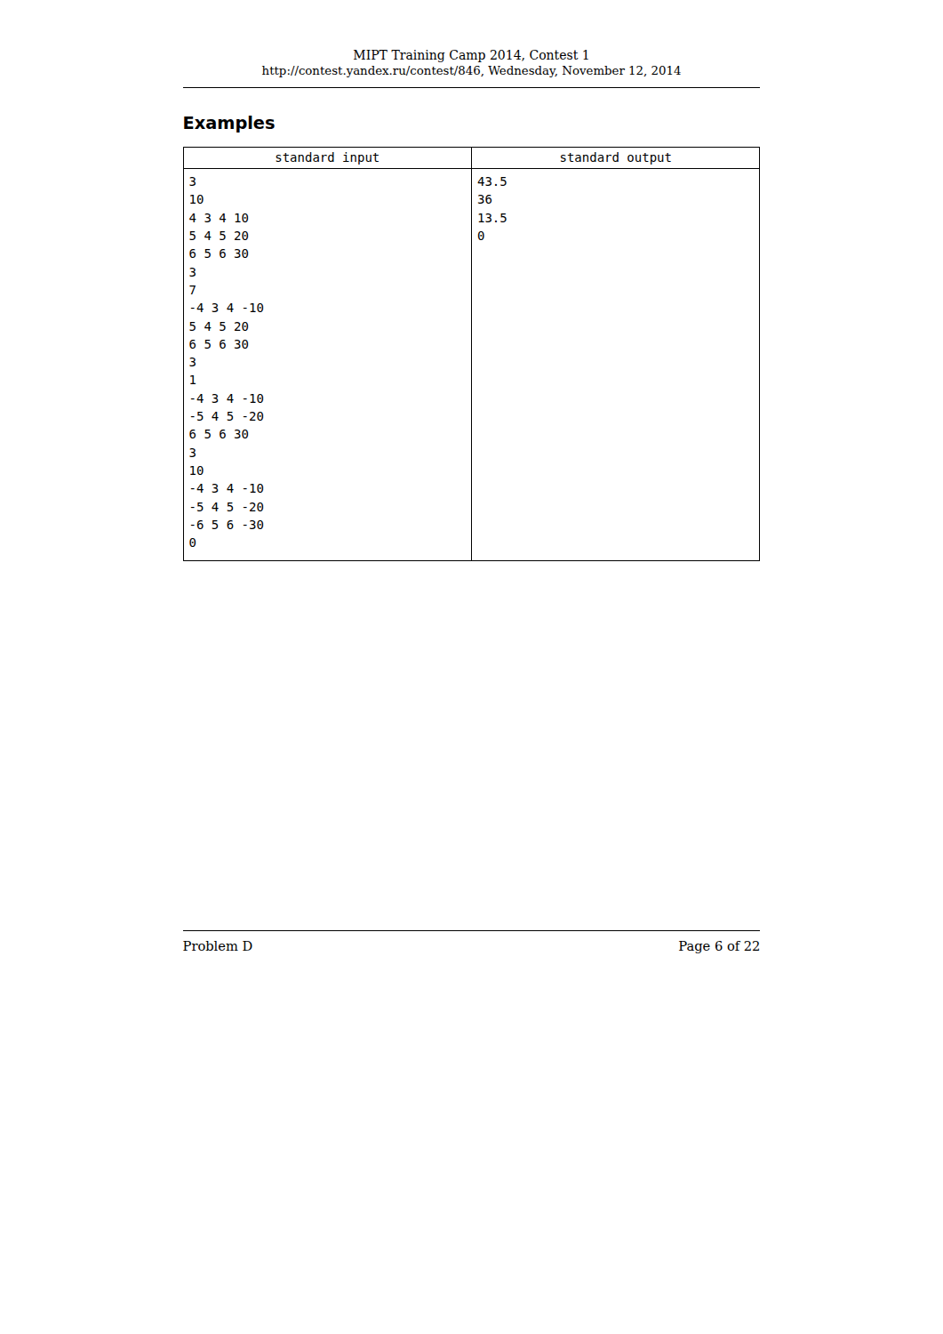MIPT Training Camp 2014, Contest 1
http://contest.yandex.ru/contest/846, Wednesday, November 12, 2014
Examples
| standard input | standard output |
| --- | --- |
| 3 10 4 3 4 10 5 4 5 20 6 5 6 30 3 7 -4 3 4 -10 5 4 5 20 6 5 6 30 3 1 -4 3 4 -10 -5 4 5 -20 6 5 6 30 3 10 -4 3 4 -10 -5 4 5 -20 -6 5 6 -30 0 | 43.5 36 13.5 0 |
Problem D Page 6 of 22